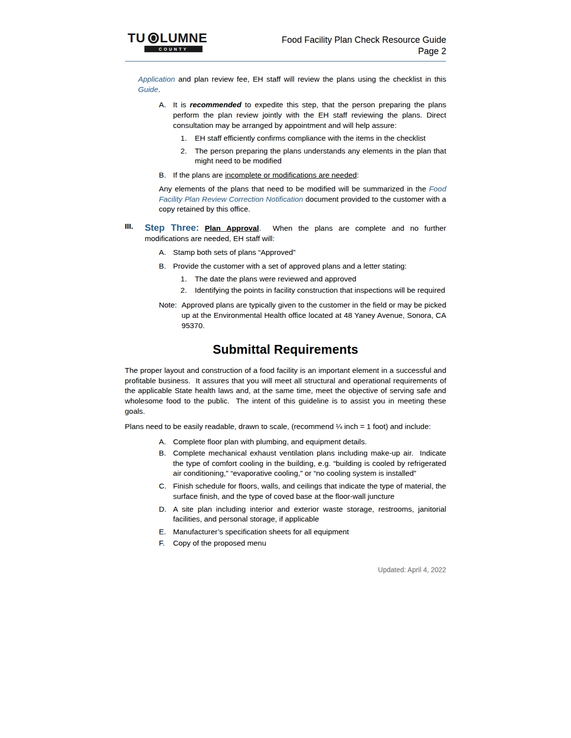TU LUMNE COUNTY
Food Facility Plan Check Resource Guide
Page 2
Application and plan review fee, EH staff will review the plans using the checklist in this Guide.
A.
It is recommended to expedite this step, that the person preparing the plans perform the plan review jointly with the EH staff reviewing the plans. Direct consultation may be arranged by appointment and will help assure:
1.
EH staff efficiently confirms compliance with the items in the checklist
2.
The person preparing the plans understands any elements in the plan that might need to be modified
B.
If the plans are incomplete or modifications are needed:
Any elements of the plans that need to be modified will be summarized in the Food Facility Plan Review Correction Notification document provided to the customer with a copy retained by this office.
III.
Step Three: Plan Approval. When the plans are complete and no further modifications are needed, EH staff will:
A.
Stamp both sets of plans “Approved”
B.
Provide the customer with a set of approved plans and a letter stating:
1.
The date the plans were reviewed and approved
2.
Identifying the points in facility construction that inspections will be required
Note:
Approved plans are typically given to the customer in the field or may be picked up at the Environmental Health office located at 48 Yaney Avenue, Sonora, CA 95370.
Submittal Requirements
The proper layout and construction of a food facility is an important element in a successful and profitable business. It assures that you will meet all structural and operational requirements of the applicable State health laws and, at the same time, meet the objective of serving safe and wholesome food to the public. The intent of this guideline is to assist you in meeting these goals.
Plans need to be easily readable, drawn to scale, (recommend ¼ inch = 1 foot) and include:
A.
Complete floor plan with plumbing, and equipment details.
B.
Complete mechanical exhaust ventilation plans including make-up air. Indicate the type of comfort cooling in the building, e.g. “building is cooled by refrigerated air conditioning,” “evaporative cooling,” or “no cooling system is installed”
C.
Finish schedule for floors, walls, and ceilings that indicate the type of material, the surface finish, and the type of coved base at the floor-wall juncture
D.
A site plan including interior and exterior waste storage, restrooms, janitorial facilities, and personal storage, if applicable
E.
Manufacturer’s specification sheets for all equipment
F.
Copy of the proposed menu
Updated: April 4, 2022